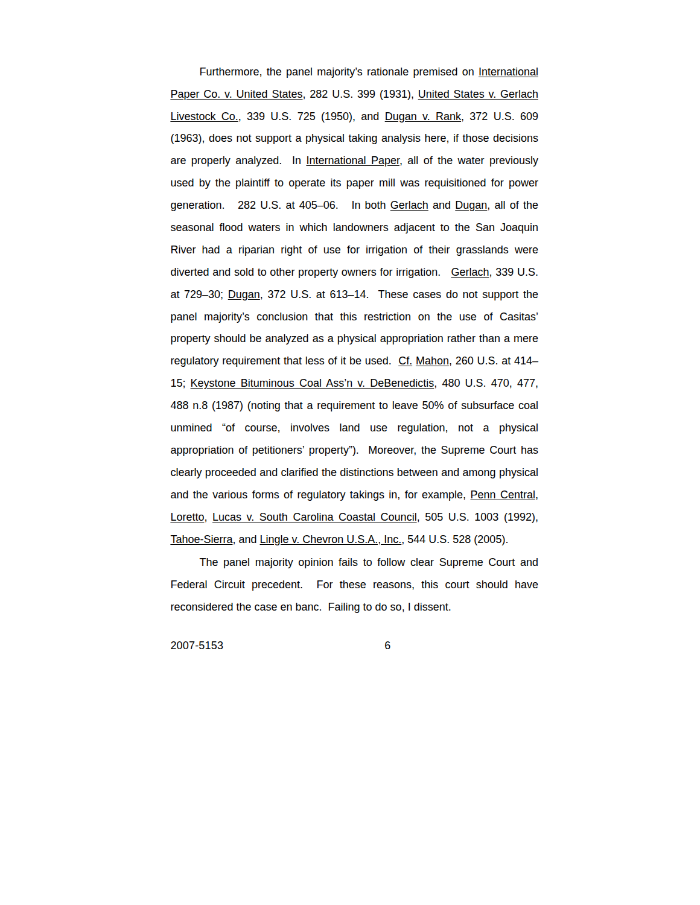Furthermore, the panel majority’s rationale premised on International Paper Co. v. United States, 282 U.S. 399 (1931), United States v. Gerlach Livestock Co., 339 U.S. 725 (1950), and Dugan v. Rank, 372 U.S. 609 (1963), does not support a physical taking analysis here, if those decisions are properly analyzed. In International Paper, all of the water previously used by the plaintiff to operate its paper mill was requisitioned for power generation. 282 U.S. at 405–06. In both Gerlach and Dugan, all of the seasonal flood waters in which landowners adjacent to the San Joaquin River had a riparian right of use for irrigation of their grasslands were diverted and sold to other property owners for irrigation. Gerlach, 339 U.S. at 729–30; Dugan, 372 U.S. at 613–14. These cases do not support the panel majority’s conclusion that this restriction on the use of Casitas’ property should be analyzed as a physical appropriation rather than a mere regulatory requirement that less of it be used. Cf. Mahon, 260 U.S. at 414–15; Keystone Bituminous Coal Ass’n v. DeBenedictis, 480 U.S. 470, 477, 488 n.8 (1987) (noting that a requirement to leave 50% of subsurface coal unmined “of course, involves land use regulation, not a physical appropriation of petitioners’ property”). Moreover, the Supreme Court has clearly proceeded and clarified the distinctions between and among physical and the various forms of regulatory takings in, for example, Penn Central, Loretto, Lucas v. South Carolina Coastal Council, 505 U.S. 1003 (1992), Tahoe-Sierra, and Lingle v. Chevron U.S.A., Inc., 544 U.S. 528 (2005).
The panel majority opinion fails to follow clear Supreme Court and Federal Circuit precedent. For these reasons, this court should have reconsidered the case en banc. Failing to do so, I dissent.
2007-5153 6